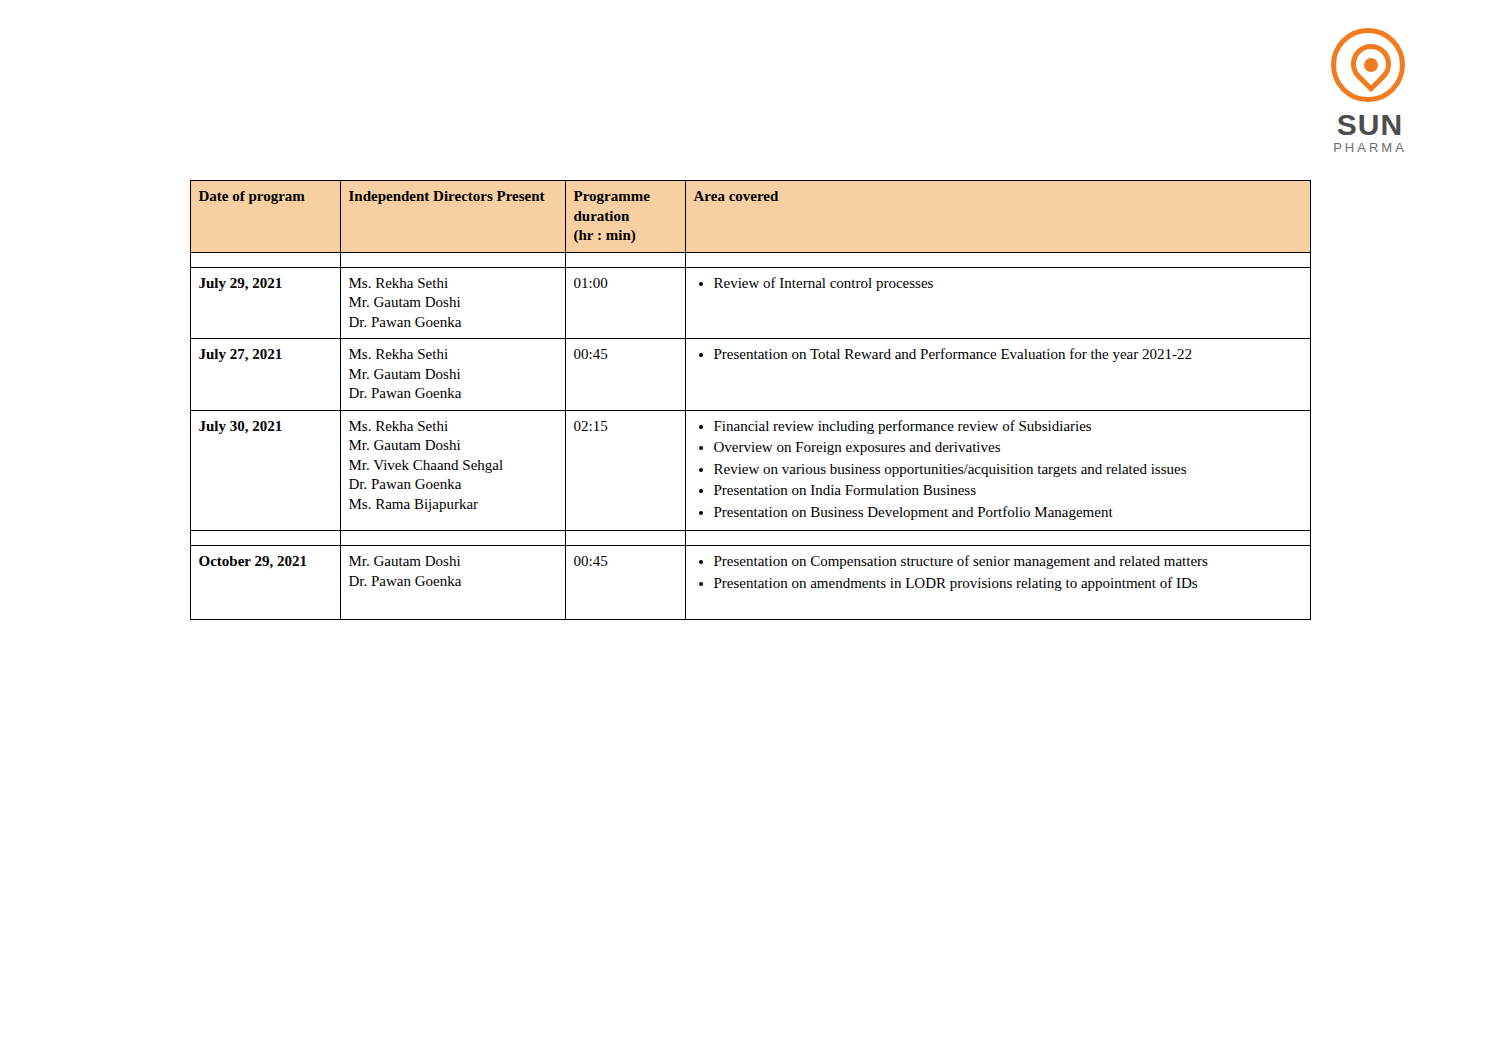SUN
PHARMA
| Date of program | Independent Directors Present | Programme duration (hr : min) | Area covered |
| --- | --- | --- | --- |
| July 29, 2021 | Ms. Rekha Sethi Mr. Gautam Doshi Dr. Pawan Goenka | 01:00 | Review of Internal control processes |
| July 27, 2021 | Ms. Rekha Sethi Mr. Gautam Doshi Dr. Pawan Goenka | 00:45 | Presentation on Total Reward and Performance Evaluation for the year 2021-22 |
| July 30, 2021 | Ms. Rekha Sethi Mr. Gautam Doshi Mr. Vivek Chaand Sehgal Dr. Pawan Goenka Ms. Rama Bijapurkar | 02:15 | Financial review including performance review of Subsidiaries Overview on Foreign exposures and derivatives Review on various business opportunities/acquisition targets and related issues Presentation on India Formulation Business Presentation on Business Development and Portfolio Management |
| October 29, 2021 | Mr. Gautam Doshi Dr. Pawan Goenka | 00:45 | Presentation on Compensation structure of senior management and related matters Presentation on amendments in LODR provisions relating to appointment of IDs |